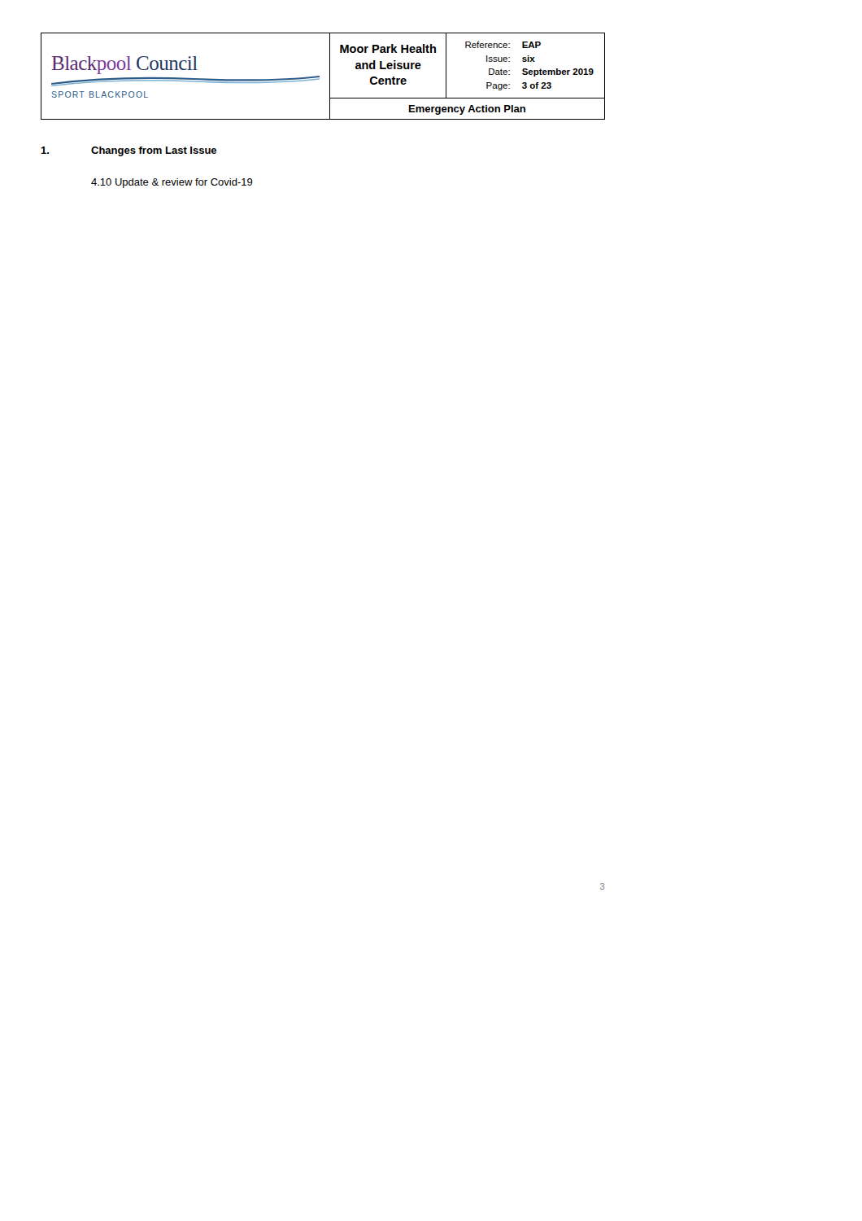| Black pool Council SPORT BLACKPOOL | Moor Park Health and Leisure Centre | Reference: Issue: Date: Page: | EAP six September 2019 3 of 23 |
| Emergency Action Plan |
1. Changes from Last Issue
4.10 Update & review for Covid-19
3